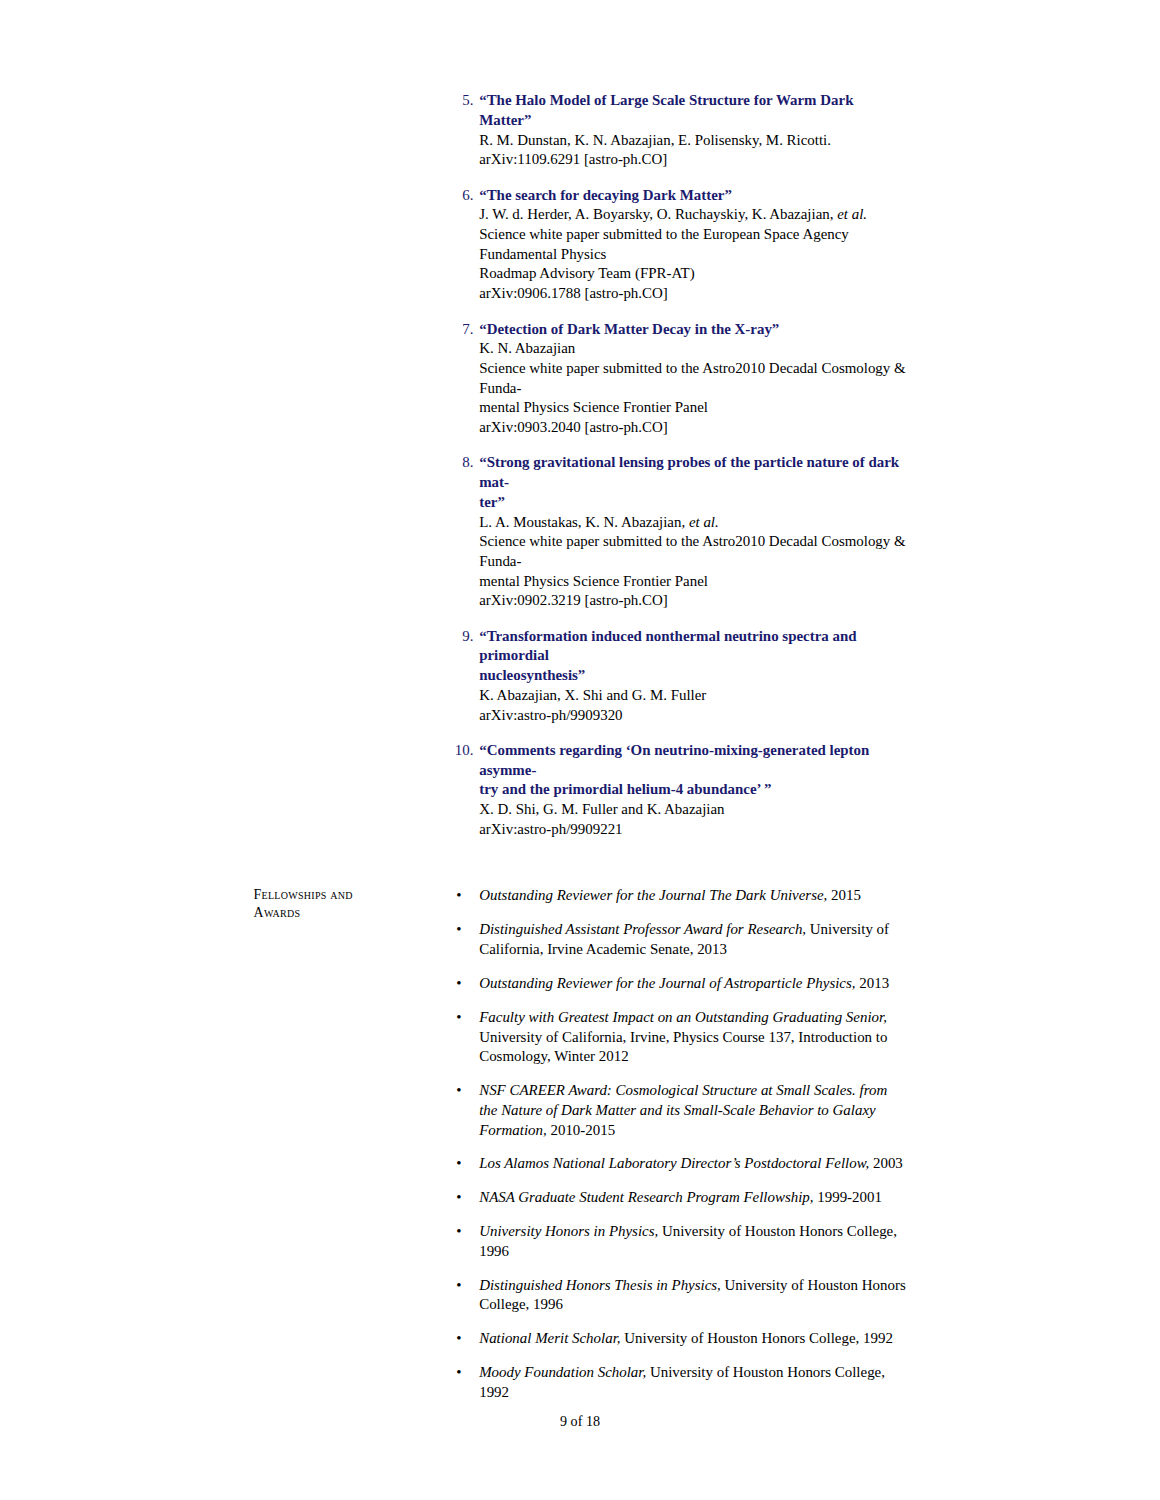5. “The Halo Model of Large Scale Structure for Warm Dark Matter” R. M. Dunstan, K. N. Abazajian, E. Polisensky, M. Ricotti. arXiv:1109.6291 [astro-ph.CO]
6. “The search for decaying Dark Matter” J. W. d. Herder, A. Boyarsky, O. Ruchayskiy, K. Abazajian, et al. Science white paper submitted to the European Space Agency Fundamental Physics Roadmap Advisory Team (FPR-AT) arXiv:0906.1788 [astro-ph.CO]
7. “Detection of Dark Matter Decay in the X-ray” K. N. Abazajian Science white paper submitted to the Astro2010 Decadal Cosmology & Funda- mental Physics Science Frontier Panel arXiv:0903.2040 [astro-ph.CO]
8. “Strong gravitational lensing probes of the particle nature of dark mat- ter” L. A. Moustakas, K. N. Abazajian, et al. Science white paper submitted to the Astro2010 Decadal Cosmology & Funda- mental Physics Science Frontier Panel arXiv:0902.3219 [astro-ph.CO]
9. “Transformation induced nonthermal neutrino spectra and primordial nucleosynthesis” K. Abazajian, X. Shi and G. M. Fuller arXiv:astro-ph/9909320
10. “Comments regarding ‘On neutrino-mixing-generated lepton asymme- try and the primordial helium-4 abundance’ ” X. D. Shi, G. M. Fuller and K. Abazajian arXiv:astro-ph/9909221
Fellowships and
Awards
Outstanding Reviewer for the Journal The Dark Universe, 2015
Distinguished Assistant Professor Award for Research, University of California, Irvine Academic Senate, 2013
Outstanding Reviewer for the Journal of Astroparticle Physics, 2013
Faculty with Greatest Impact on an Outstanding Graduating Senior, University of California, Irvine, Physics Course 137, Introduction to Cosmology, Winter 2012
NSF CAREER Award: Cosmological Structure at Small Scales. from the Nature of Dark Matter and its Small-Scale Behavior to Galaxy Formation, 2010-2015
Los Alamos National Laboratory Director’s Postdoctoral Fellow, 2003
NASA Graduate Student Research Program Fellowship, 1999-2001
University Honors in Physics, University of Houston Honors College, 1996
Distinguished Honors Thesis in Physics, University of Houston Honors College, 1996
National Merit Scholar, University of Houston Honors College, 1992
Moody Foundation Scholar, University of Houston Honors College, 1992
9 of 18